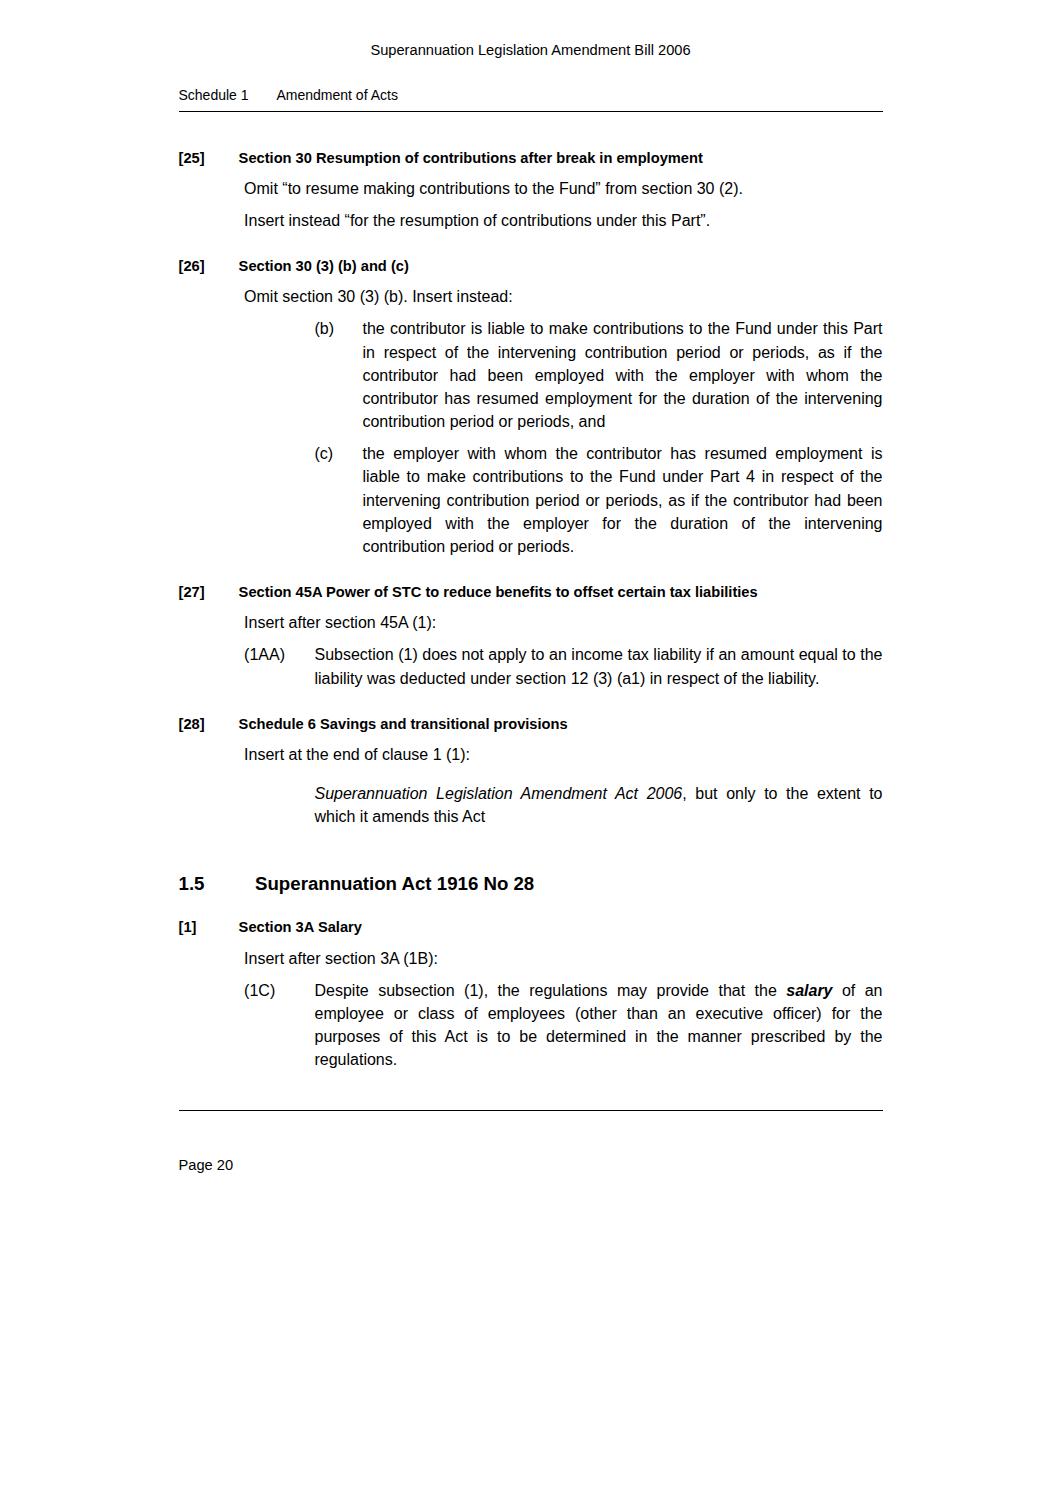Superannuation Legislation Amendment Bill 2006
Schedule 1 Amendment of Acts
[25] Section 30 Resumption of contributions after break in employment
Omit “to resume making contributions to the Fund” from section 30 (2).
Insert instead “for the resumption of contributions under this Part”.
[26] Section 30 (3) (b) and (c)
Omit section 30 (3) (b). Insert instead:
(b) the contributor is liable to make contributions to the Fund under this Part in respect of the intervening contribution period or periods, as if the contributor had been employed with the employer with whom the contributor has resumed employment for the duration of the intervening contribution period or periods, and
(c) the employer with whom the contributor has resumed employment is liable to make contributions to the Fund under Part 4 in respect of the intervening contribution period or periods, as if the contributor had been employed with the employer for the duration of the intervening contribution period or periods.
[27] Section 45A Power of STC to reduce benefits to offset certain tax liabilities
Insert after section 45A (1):
(1AA) Subsection (1) does not apply to an income tax liability if an amount equal to the liability was deducted under section 12 (3) (a1) in respect of the liability.
[28] Schedule 6 Savings and transitional provisions
Insert at the end of clause 1 (1):
Superannuation Legislation Amendment Act 2006, but only to the extent to which it amends this Act
1.5 Superannuation Act 1916 No 28
[1] Section 3A Salary
Insert after section 3A (1B):
(1C) Despite subsection (1), the regulations may provide that the salary of an employee or class of employees (other than an executive officer) for the purposes of this Act is to be determined in the manner prescribed by the regulations.
Page 20